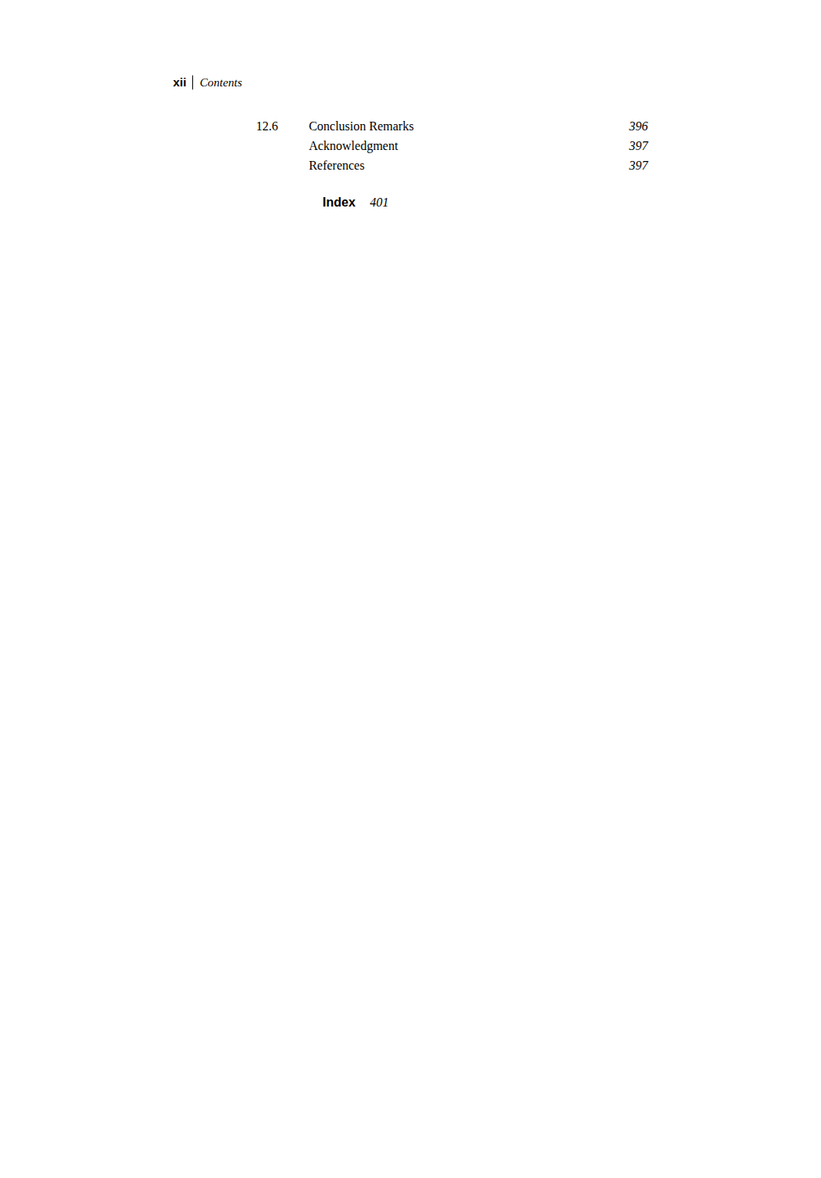xii Contents
12.6 Conclusion Remarks 396
Acknowledgment 397
References 397
Index 401